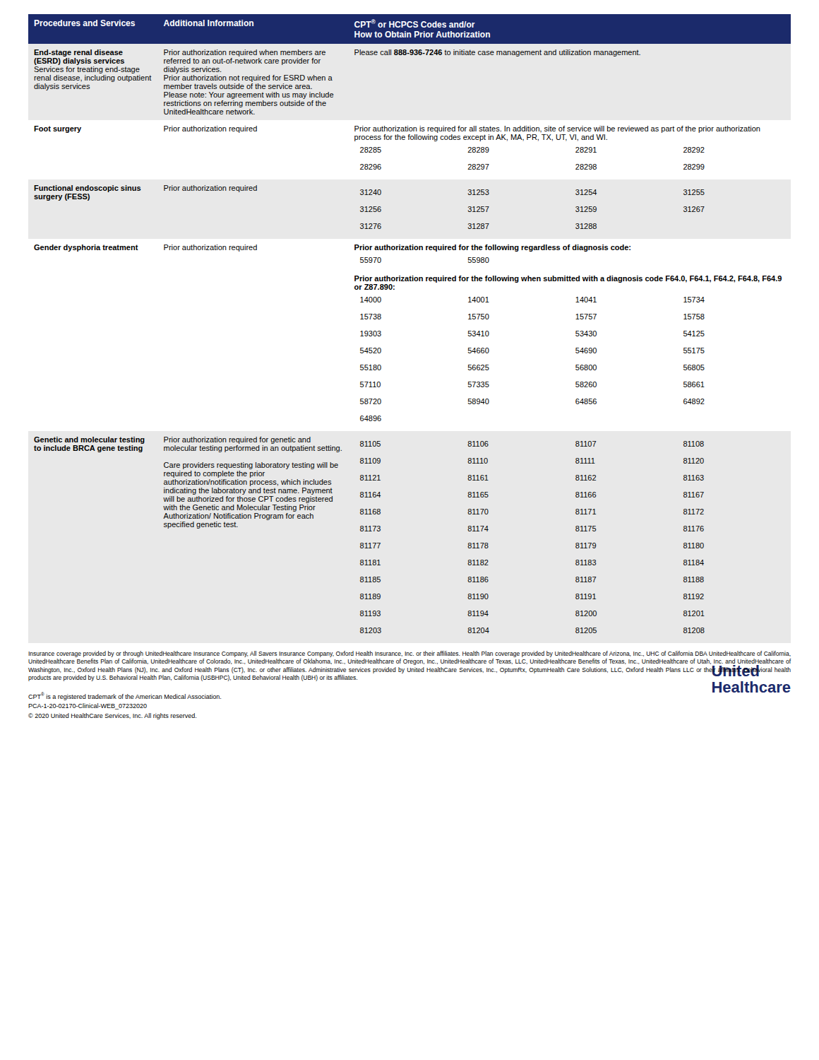| Procedures and Services | Additional Information | CPT ® or HCPCS Codes and/or How to Obtain Prior Authorization |
| --- | --- | --- |
| End-stage renal disease (ESRD) dialysis services Services for treating end-stage renal disease, including outpatient dialysis services | Prior authorization required when members are referred to an out-of-network care provider for dialysis services. Prior authorization not required for ESRD when a member travels outside of the service area. Please note: Your agreement with us may include restrictions on referring members outside of the UnitedHealthcare network. | Please call 888-936-7246 to initiate case management and utilization management. |
| Foot surgery | Prior authorization required | Prior authorization is required for all states. In addition, site of service will be reviewed as part of the prior authorization process for the following codes except in AK, MA, PR, TX, UT, VI, and WI. / 28285 / 28289 / 28291 / 28292 / / 28296 / 28297 / 28298 / 28299 / |
| Functional endoscopic sinus surgery (FESS) | Prior authorization required | / 31240 / 31253 / 31254 / 31255 / / 31256 / 31257 / 31259 / 31267 / / 31276 / 31287 / 31288 / / |
| Gender dysphoria treatment | Prior authorization required | Prior authorization required for the following regardless of diagnosis code: / 55970 / 55980 / / / Prior authorization required for the following when submitted with a diagnosis code F64.0, F64.1, F64.2, F64.8, F64.9 or Z87.890: / 14000 / 14001 / 14041 / 15734 / / 15738 / 15750 / 15757 / 15758 / / 19303 / 53410 / 53430 / 54125 / / 54520 / 54660 / 54690 / 55175 / / 55180 / 56625 / 56800 / 56805 / / 57110 / 57335 / 58260 / 58661 / / 58720 / 58940 / 64856 / 64892 / / 64896 / / / / |
| Genetic and molecular testing to include BRCA gene testing | Prior authorization required for genetic and molecular testing performed in an outpatient setting. Care providers requesting laboratory testing will be required to complete the prior authorization/notification process, which includes indicating the laboratory and test name. Payment will be authorized for those CPT codes registered with the Genetic and Molecular Testing Prior Authorization/ Notification Program for each specified genetic test. | / 81105 / 81106 / 81107 / 81108 / / 81109 / 81110 / 81111 / 81120 / / 81121 / 81161 / 81162 / 81163 / / 81164 / 81165 / 81166 / 81167 / / 81168 / 81170 / 81171 / 81172 / / 81173 / 81174 / 81175 / 81176 / / 81177 / 81178 / 81179 / 81180 / / 81181 / 81182 / 81183 / 81184 / / 81185 / 81186 / 81187 / 81188 / / 81189 / 81190 / 81191 / 81192 / / 81193 / 81194 / 81200 / 81201 / / 81203 / 81204 / 81205 / 81208 / |
Insurance coverage provided by or through UnitedHealthcare Insurance Company, All Savers Insurance Company, Oxford Health Insurance, Inc. or their affiliates. Health Plan coverage provided by UnitedHealthcare of Arizona, Inc., UHC of California DBA UnitedHealthcare of California, UnitedHealthcare Benefits Plan of California, UnitedHealthcare of Colorado, Inc., UnitedHealthcare of Oklahoma, Inc., UnitedHealthcare of Oregon, Inc., UnitedHealthcare of Texas, LLC, UnitedHealthcare Benefits of Texas, Inc., UnitedHealthcare of Utah, Inc. and UnitedHealthcare of Washington, Inc., Oxford Health Plans (NJ), Inc. and Oxford Health Plans (CT), Inc. or other affiliates. Administrative services provided by United HealthCare Services, Inc., OptumRx, OptumHealth Care Solutions, LLC, Oxford Health Plans LLC or their affiliates. Behavioral health products are provided by U.S. Behavioral Health Plan, California (USBHPC), United Behavioral Health (UBH) or its affiliates.
United
Healthcare
CPT® is a registered trademark of the American Medical Association.
PCA-1-20-02170-Clinical-WEB_07232020
© 2020 United HealthCare Services, Inc. All rights reserved.